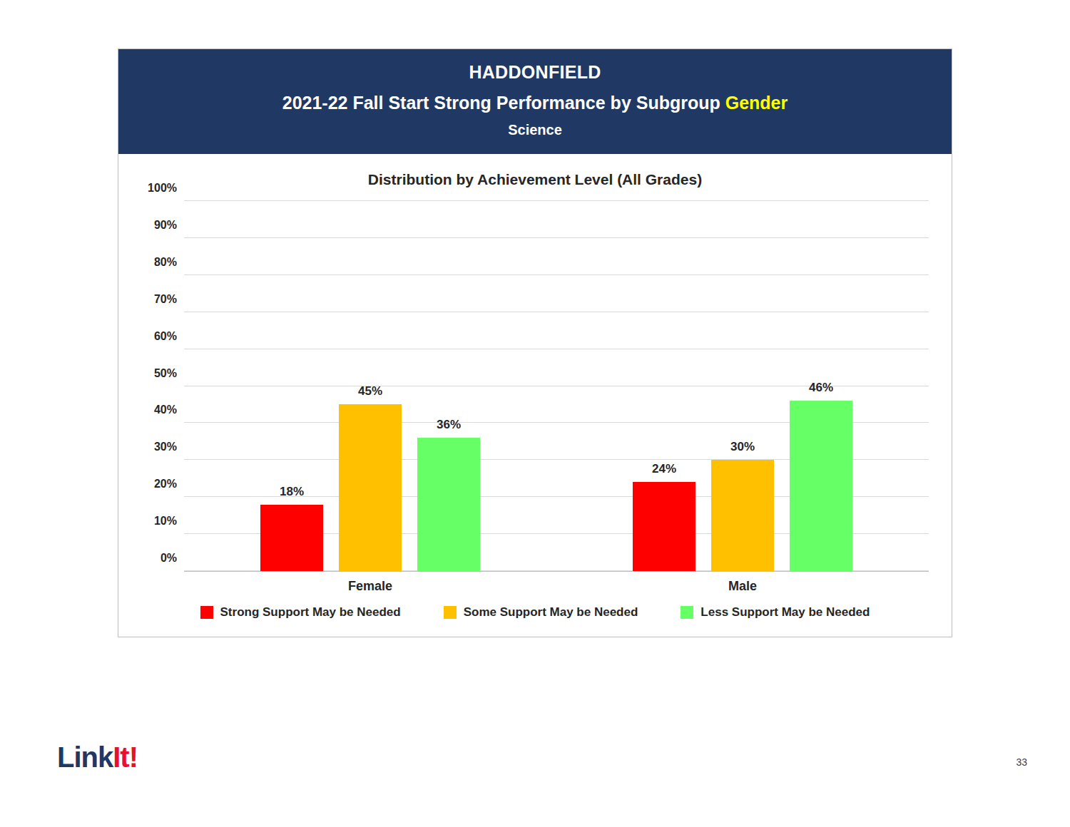HADDONFIELD
2021-22 Fall Start Strong Performance by Subgroup Gender
Science
Distribution by Achievement Level (All Grades)
0%
10%
20%
30%
40%
50%
60%
70%
80%
90%
100%
18%
45%
36%
24%
30%
46%
Female Male
Strong Support May be Needed
Some Support May be Needed
Less Support May be Needed
Link It!
33